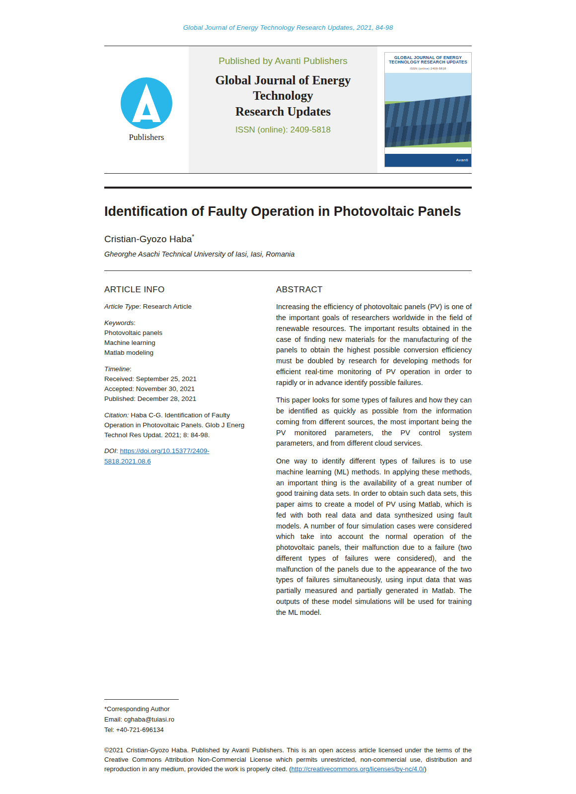Global Journal of Energy Technology Research Updates, 2021, 84-98
Publishers
Published by Avanti Publishers
Global Journal of Energy Technology
Research Updates
ISSN (online): 2409-5818
GLOBAL JOURNAL OF ENERGY
TECHNOLOGY RESEARCH UPDATES
ISSN (online) 2409-5818
Avanti
Identification of Faulty Operation in Photovoltaic Panels
Cristian-Gyozo Haba*
Gheorghe Asachi Technical University of Iasi, Iasi, Romania
ARTICLE INFO
Article Type: Research Article
Keywords:
Photovoltaic panels
Machine learning
Matlab modeling
Timeline:
Received: September 25, 2021
Accepted: November 30, 2021
Published: December 28, 2021
Citation: Haba C-G. Identification of Faulty Operation in Photovoltaic Panels. Glob J Energ Technol Res Updat. 2021; 8: 84-98.
DOI: https://doi.org/10.15377/2409-5818.2021.08.6
ABSTRACT
Increasing the efficiency of photovoltaic panels (PV) is one of the important goals of researchers worldwide in the field of renewable resources. The important results obtained in the case of finding new materials for the manufacturing of the panels to obtain the highest possible conversion efficiency must be doubled by research for developing methods for efficient real-time monitoring of PV operation in order to rapidly or in advance identify possible failures.
This paper looks for some types of failures and how they can be identified as quickly as possible from the information coming from different sources, the most important being the PV monitored parameters, the PV control system parameters, and from different cloud services.
One way to identify different types of failures is to use machine learning (ML) methods. In applying these methods, an important thing is the availability of a great number of good training data sets. In order to obtain such data sets, this paper aims to create a model of PV using Matlab, which is fed with both real data and data synthesized using fault models. A number of four simulation cases were considered which take into account the normal operation of the photovoltaic panels, their malfunction due to a failure (two different types of failures were considered), and the malfunction of the panels due to the appearance of the two types of failures simultaneously, using input data that was partially measured and partially generated in Matlab. The outputs of these model simulations will be used for training the ML model.
*Corresponding Author
Email: cghaba@tuiasi.ro
Tel: +40-721-696134
©2021 Cristian-Gyozo Haba. Published by Avanti Publishers. This is an open access article licensed under the terms of the Creative Commons Attribution Non-Commercial License which permits unrestricted, non-commercial use, distribution and reproduction in any medium, provided the work is properly cited. (http://creativecommons.org/licenses/by-nc/4.0/)